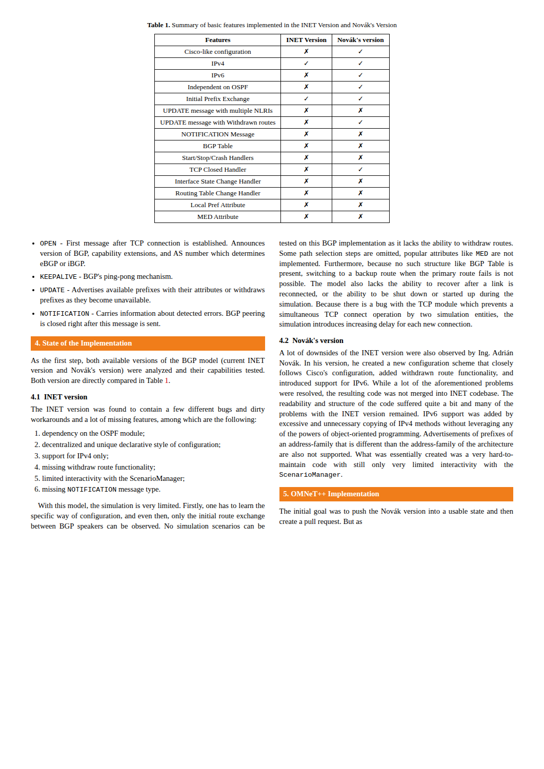Table 1. Summary of basic features implemented in the INET Version and Novák's Version
| Features | INET Version | Novák's version |
| --- | --- | --- |
| Cisco-like configuration | ✗ | ✓ |
| IPv4 | ✓ | ✓ |
| IPv6 | ✗ | ✓ |
| Independent on OSPF | ✗ | ✓ |
| Initial Prefix Exchange | ✓ | ✓ |
| UPDATE message with multiple NLRIs | ✗ | ✗ |
| UPDATE message with Withdrawn routes | ✗ | ✓ |
| NOTIFICATION Message | ✗ | ✗ |
| BGP Table | ✗ | ✗ |
| Start/Stop/Crash Handlers | ✗ | ✗ |
| TCP Closed Handler | ✗ | ✓ |
| Interface State Change Handler | ✗ | ✗ |
| Routing Table Change Handler | ✗ | ✗ |
| Local Pref Attribute | ✗ | ✗ |
| MED Attribute | ✗ | ✗ |
OPEN - First message after TCP connection is established. Announces version of BGP, capability extensions, and AS number which determines eBGP or iBGP.
KEEPALIVE - BGP's ping-pong mechanism.
UPDATE - Advertises available prefixes with their attributes or withdraws prefixes as they become unavailable.
NOTIFICATION - Carries information about detected errors. BGP peering is closed right after this message is sent.
4. State of the Implementation
As the first step, both available versions of the BGP model (current INET version and Novák's version) were analyzed and their capabilities tested. Both version are directly compared in Table 1.
4.1 INET version
The INET version was found to contain a few different bugs and dirty workarounds and a lot of missing features, among which are the following:
dependency on the OSPF module;
decentralized and unique declarative style of configuration;
support for IPv4 only;
missing withdraw route functionality;
limited interactivity with the ScenarioManager;
missing NOTIFICATION message type.
With this model, the simulation is very limited. Firstly, one has to learn the specific way of configuration, and even then, only the initial route exchange between BGP speakers can be observed. No simulation scenarios can be tested on this BGP implementation as it lacks the ability to withdraw routes. Some path selection steps are omitted, popular attributes like MED are not implemented. Furthermore, because no such structure like BGP Table is present, switching to a backup route when the primary route fails is not possible. The model also lacks the ability to recover after a link is reconnected, or the ability to be shut down or started up during the simulation. Because there is a bug with the TCP module which prevents a simultaneous TCP connect operation by two simulation entities, the simulation introduces increasing delay for each new connection.
4.2 Novák's version
A lot of downsides of the INET version were also observed by Ing. Adrián Novák. In his version, he created a new configuration scheme that closely follows Cisco's configuration, added withdrawn route functionality, and introduced support for IPv6. While a lot of the aforementioned problems were resolved, the resulting code was not merged into INET codebase. The readability and structure of the code suffered quite a bit and many of the problems with the INET version remained. IPv6 support was added by excessive and unnecessary copying of IPv4 methods without leveraging any of the powers of object-oriented programming. Advertisements of prefixes of an address-family that is different than the address-family of the architecture are also not supported. What was essentially created was a very hard-to-maintain code with still only very limited interactivity with the ScenarioManager.
5. OMNeT++ Implementation
The initial goal was to push the Novák version into a usable state and then create a pull request. But as